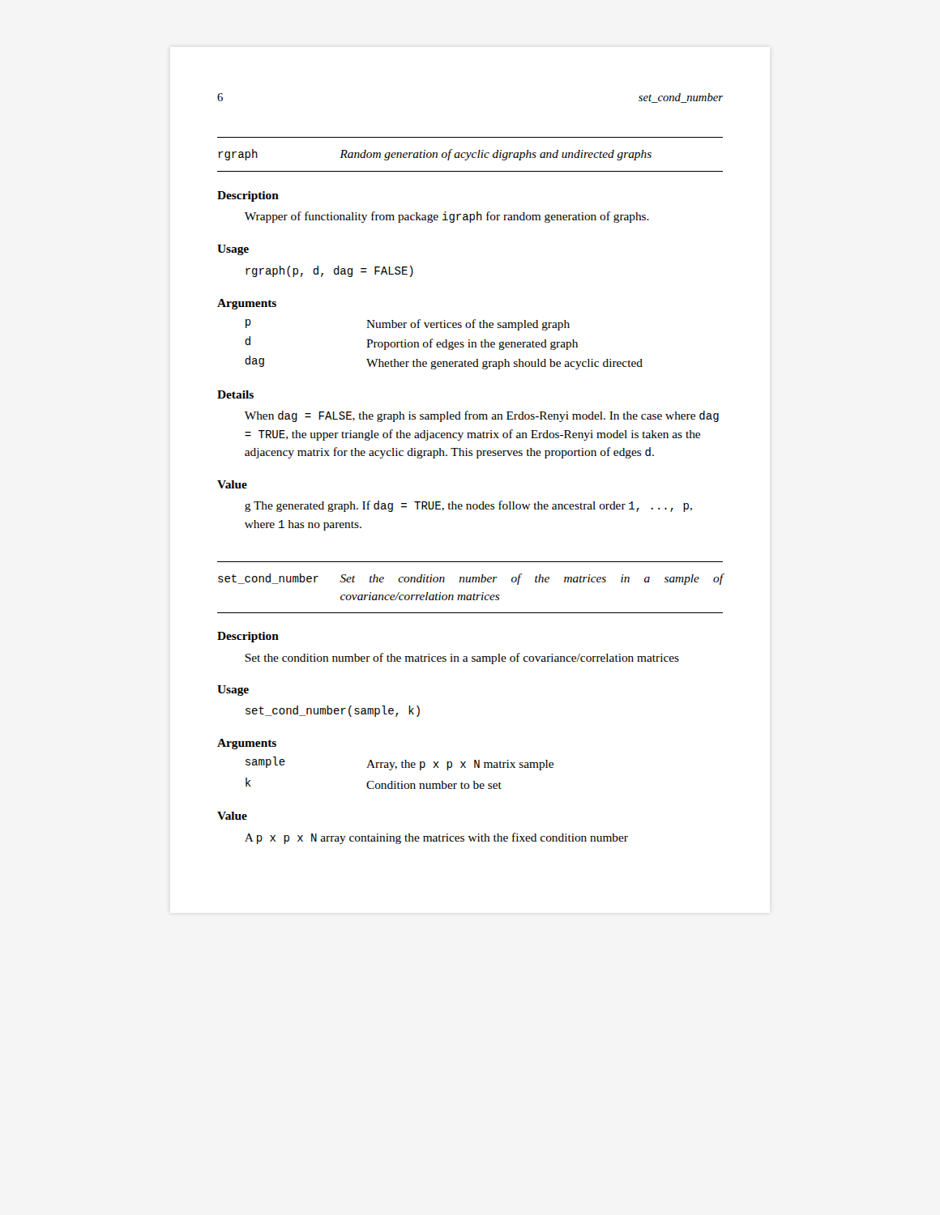6 set_cond_number
rgraph Random generation of acyclic digraphs and undirected graphs
Description
Wrapper of functionality from package igraph for random generation of graphs.
Usage
rgraph(p, d, dag = FALSE)
Arguments
p
Number of vertices of the sampled graph
d
Proportion of edges in the generated graph
dag
Whether the generated graph should be acyclic directed
Details
When dag = FALSE, the graph is sampled from an Erdos-Renyi model. In the case where dag = TRUE, the upper triangle of the adjacency matrix of an Erdos-Renyi model is taken as the adjacency matrix for the acyclic digraph. This preserves the proportion of edges d.
Value
g The generated graph. If dag = TRUE, the nodes follow the ancestral order 1, ..., p, where 1 has no parents.
set_cond_number Set the condition number of the matrices in a sample of covariance/correlation matrices
Description
Set the condition number of the matrices in a sample of covariance/correlation matrices
Usage
set_cond_number(sample, k)
Arguments
sample
Array, the p x p x N matrix sample
k
Condition number to be set
Value
A p x p x N array containing the matrices with the fixed condition number